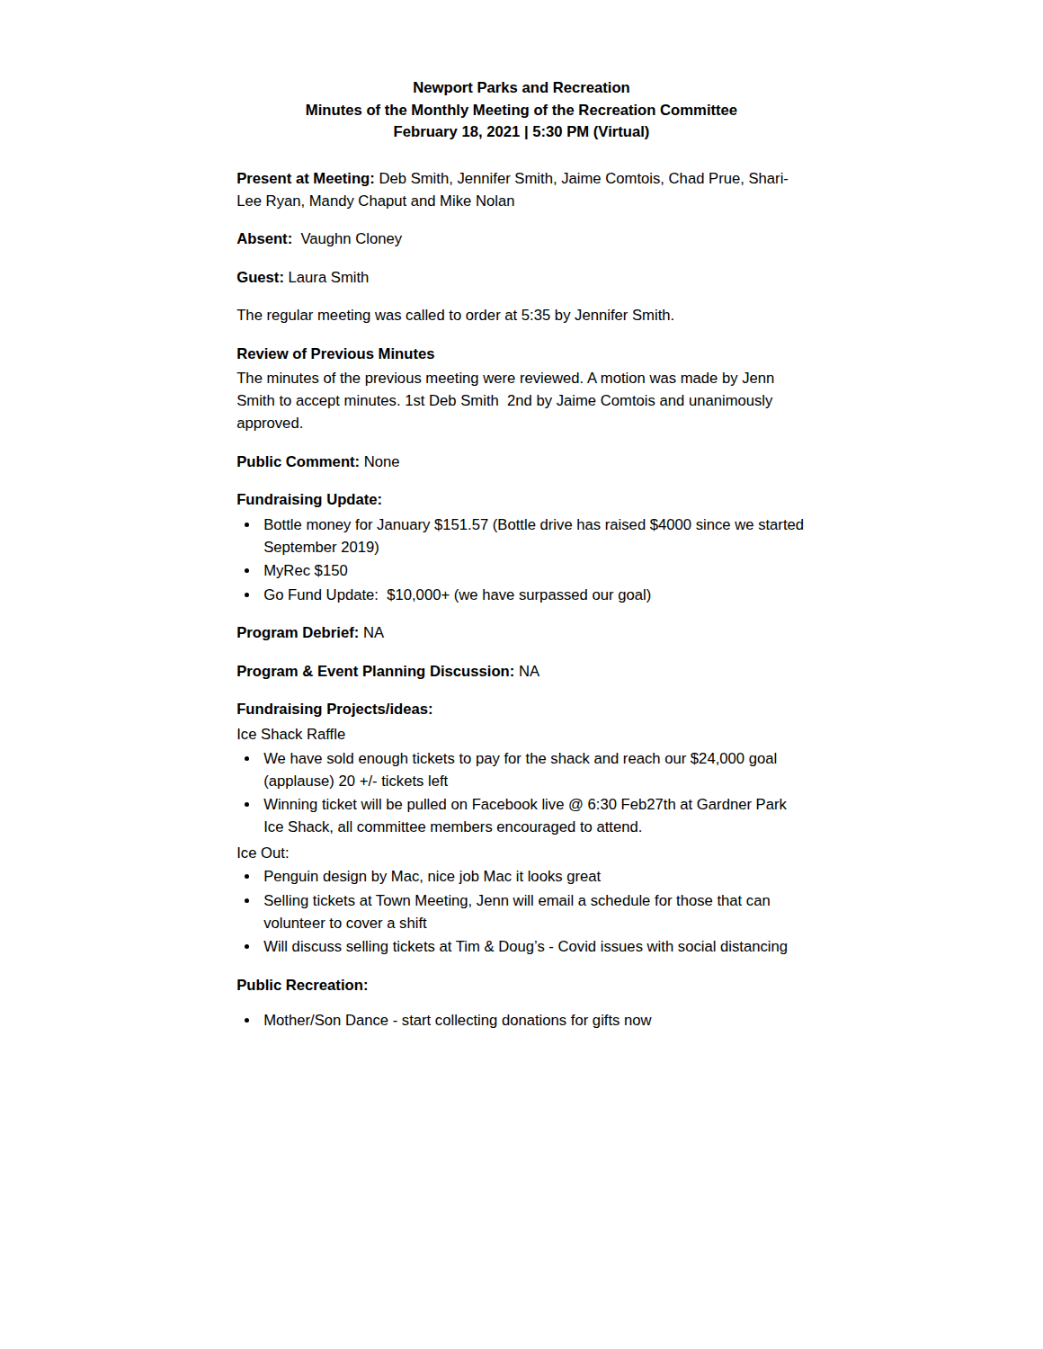Newport Parks and Recreation
Minutes of the Monthly Meeting of the Recreation Committee
February 18, 2021 | 5:30 PM (Virtual)
Present at Meeting: Deb Smith, Jennifer Smith, Jaime Comtois, Chad Prue, Shari-Lee Ryan, Mandy Chaput and Mike Nolan
Absent: Vaughn Cloney
Guest: Laura Smith
The regular meeting was called to order at 5:35 by Jennifer Smith.
Review of Previous Minutes
The minutes of the previous meeting were reviewed. A motion was made by Jenn Smith to accept minutes. 1st Deb Smith 2nd by Jaime Comtois and unanimously approved.
Public Comment: None
Fundraising Update:
Bottle money for January $151.57 (Bottle drive has raised $4000 since we started September 2019)
MyRec $150
Go Fund Update: $10,000+ (we have surpassed our goal)
Program Debrief: NA
Program & Event Planning Discussion: NA
Fundraising Projects/ideas:
Ice Shack Raffle
We have sold enough tickets to pay for the shack and reach our $24,000 goal (applause) 20 +/- tickets left
Winning ticket will be pulled on Facebook live @ 6:30 Feb27th at Gardner Park Ice Shack, all committee members encouraged to attend.
Ice Out:
Penguin design by Mac, nice job Mac it looks great
Selling tickets at Town Meeting, Jenn will email a schedule for those that can volunteer to cover a shift
Will discuss selling tickets at Tim & Doug’s - Covid issues with social distancing
Public Recreation:
Mother/Son Dance - start collecting donations for gifts now